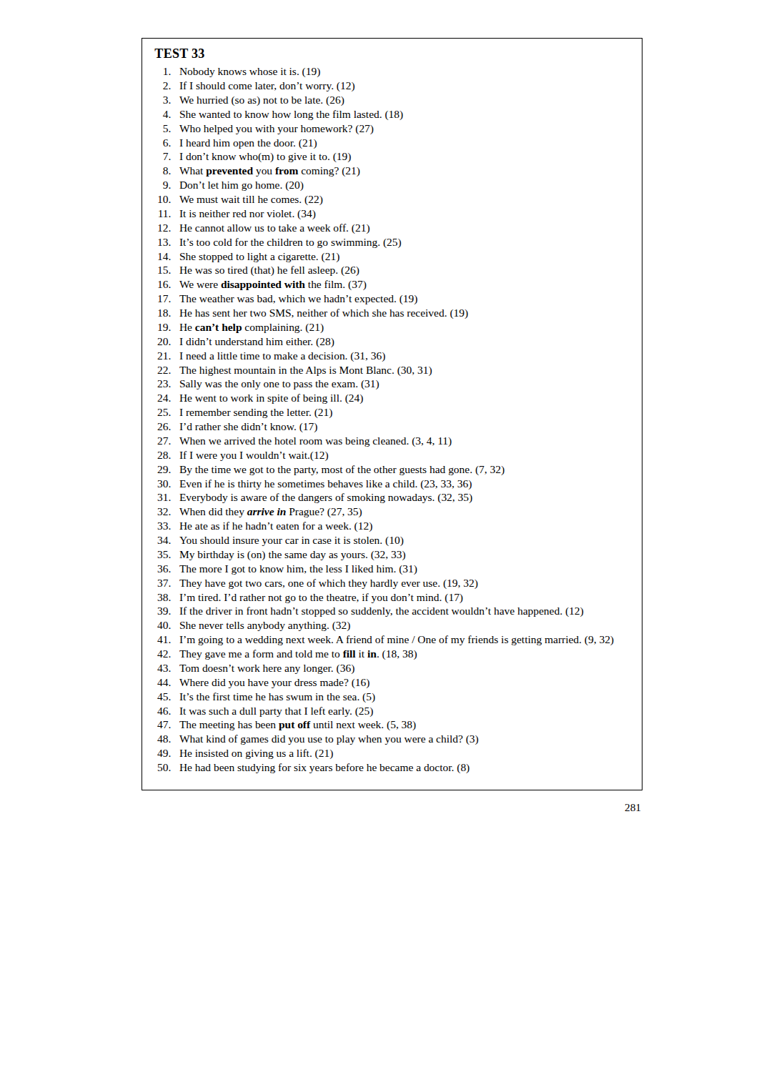TEST 33
Nobody knows whose it is. (19)
If I should come later, don’t worry. (12)
We hurried (so as) not to be late. (26)
She wanted to know how long the film lasted. (18)
Who helped you with your homework? (27)
I heard him open the door. (21)
I don’t know who(m) to give it to. (19)
What prevented you from coming? (21)
Don’t let him go home. (20)
We must wait till he comes. (22)
It is neither red nor violet. (34)
He cannot allow us to take a week off. (21)
It’s too cold for the children to go swimming. (25)
She stopped to light a cigarette. (21)
He was so tired (that) he fell asleep. (26)
We were disappointed with the film. (37)
The weather was bad, which we hadn’t expected. (19)
He has sent her two SMS, neither of which she has received. (19)
He can’t help complaining. (21)
I didn’t understand him either. (28)
I need a little time to make a decision. (31, 36)
The highest mountain in the Alps is Mont Blanc. (30, 31)
Sally was the only one to pass the exam. (31)
He went to work in spite of being ill. (24)
I remember sending the letter. (21)
I’d rather she didn’t know. (17)
When we arrived the hotel room was being cleaned. (3, 4, 11)
If I were you I wouldn’t wait.(12)
By the time we got to the party, most of the other guests had gone. (7, 32)
Even if he is thirty he sometimes behaves like a child. (23, 33, 36)
Everybody is aware of the dangers of smoking nowadays. (32, 35)
When did they arrive in Prague? (27, 35)
He ate as if he hadn’t eaten for a week. (12)
You should insure your car in case it is stolen. (10)
My birthday is (on) the same day as yours. (32, 33)
The more I got to know him, the less I liked him. (31)
They have got two cars, one of which they hardly ever use. (19, 32)
I’m tired. I’d rather not go to the theatre, if you don’t mind. (17)
If the driver in front hadn’t stopped so suddenly, the accident wouldn’t have happened. (12)
She never tells anybody anything. (32)
I’m going to a wedding next week. A friend of mine / One of my friends is getting married. (9, 32)
They gave me a form and told me to fill it in. (18, 38)
Tom doesn’t work here any longer. (36)
Where did you have your dress made? (16)
It’s the first time he has swum in the sea. (5)
It was such a dull party that I left early. (25)
The meeting has been put off until next week. (5, 38)
What kind of games did you use to play when you were a child? (3)
He insisted on giving us a lift. (21)
He had been studying for six years before he became a doctor. (8)
281